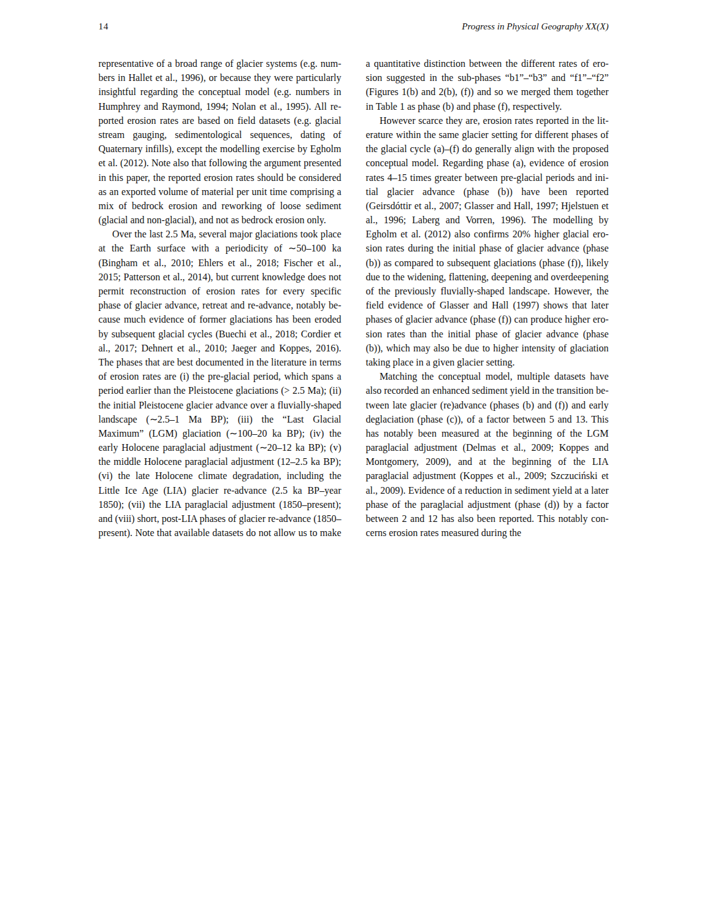14 Progress in Physical Geography XX(X)
representative of a broad range of glacier systems (e.g. numbers in Hallet et al., 1996), or because they were particularly insightful regarding the conceptual model (e.g. numbers in Humphrey and Raymond, 1994; Nolan et al., 1995). All reported erosion rates are based on field datasets (e.g. glacial stream gauging, sedimentological sequences, dating of Quaternary infills), except the modelling exercise by Egholm et al. (2012). Note also that following the argument presented in this paper, the reported erosion rates should be considered as an exported volume of material per unit time comprising a mix of bedrock erosion and reworking of loose sediment (glacial and non-glacial), and not as bedrock erosion only.
Over the last 2.5 Ma, several major glaciations took place at the Earth surface with a periodicity of ∼50–100 ka (Bingham et al., 2010; Ehlers et al., 2018; Fischer et al., 2015; Patterson et al., 2014), but current knowledge does not permit reconstruction of erosion rates for every specific phase of glacier advance, retreat and re-advance, notably because much evidence of former glaciations has been eroded by subsequent glacial cycles (Buechi et al., 2018; Cordier et al., 2017; Dehnert et al., 2010; Jaeger and Koppes, 2016). The phases that are best documented in the literature in terms of erosion rates are (i) the pre-glacial period, which spans a period earlier than the Pleistocene glaciations (> 2.5 Ma); (ii) the initial Pleistocene glacier advance over a fluvially-shaped landscape (∼2.5–1 Ma BP); (iii) the “Last Glacial Maximum” (LGM) glaciation (∼100–20 ka BP); (iv) the early Holocene paraglacial adjustment (∼20–12 ka BP); (v) the middle Holocene paraglacial adjustment (12–2.5 ka BP); (vi) the late Holocene climate degradation, including the Little Ice Age (LIA) glacier re-advance (2.5 ka BP–year 1850); (vii) the LIA paraglacial adjustment (1850–present); and (viii) short, post-LIA phases of glacier re-advance (1850–present). Note that available datasets do not allow us to make a quantitative distinction between the different rates of erosion suggested in the sub-phases “b1”–“b3” and “f1”–“f2” (Figures 1(b) and 2(b), (f)) and so we merged them together in Table 1 as phase (b) and phase (f), respectively.
However scarce they are, erosion rates reported in the literature within the same glacier setting for different phases of the glacial cycle (a)–(f) do generally align with the proposed conceptual model. Regarding phase (a), evidence of erosion rates 4–15 times greater between pre-glacial periods and initial glacier advance (phase (b)) have been reported (Geirsdóttir et al., 2007; Glasser and Hall, 1997; Hjelstuen et al., 1996; Laberg and Vorren, 1996). The modelling by Egholm et al. (2012) also confirms 20% higher glacial erosion rates during the initial phase of glacier advance (phase (b)) as compared to subsequent glaciations (phase (f)), likely due to the widening, flattening, deepening and overdeepening of the previously fluvially-shaped landscape. However, the field evidence of Glasser and Hall (1997) shows that later phases of glacier advance (phase (f)) can produce higher erosion rates than the initial phase of glacier advance (phase (b)), which may also be due to higher intensity of glaciation taking place in a given glacier setting.
Matching the conceptual model, multiple datasets have also recorded an enhanced sediment yield in the transition between late glacier (re)advance (phases (b) and (f)) and early deglaciation (phase (c)), of a factor between 5 and 13. This has notably been measured at the beginning of the LGM paraglacial adjustment (Delmas et al., 2009; Koppes and Montgomery, 2009), and at the beginning of the LIA paraglacial adjustment (Koppes et al., 2009; Szczuciński et al., 2009). Evidence of a reduction in sediment yield at a later phase of the paraglacial adjustment (phase (d)) by a factor between 2 and 12 has also been reported. This notably concerns erosion rates measured during the